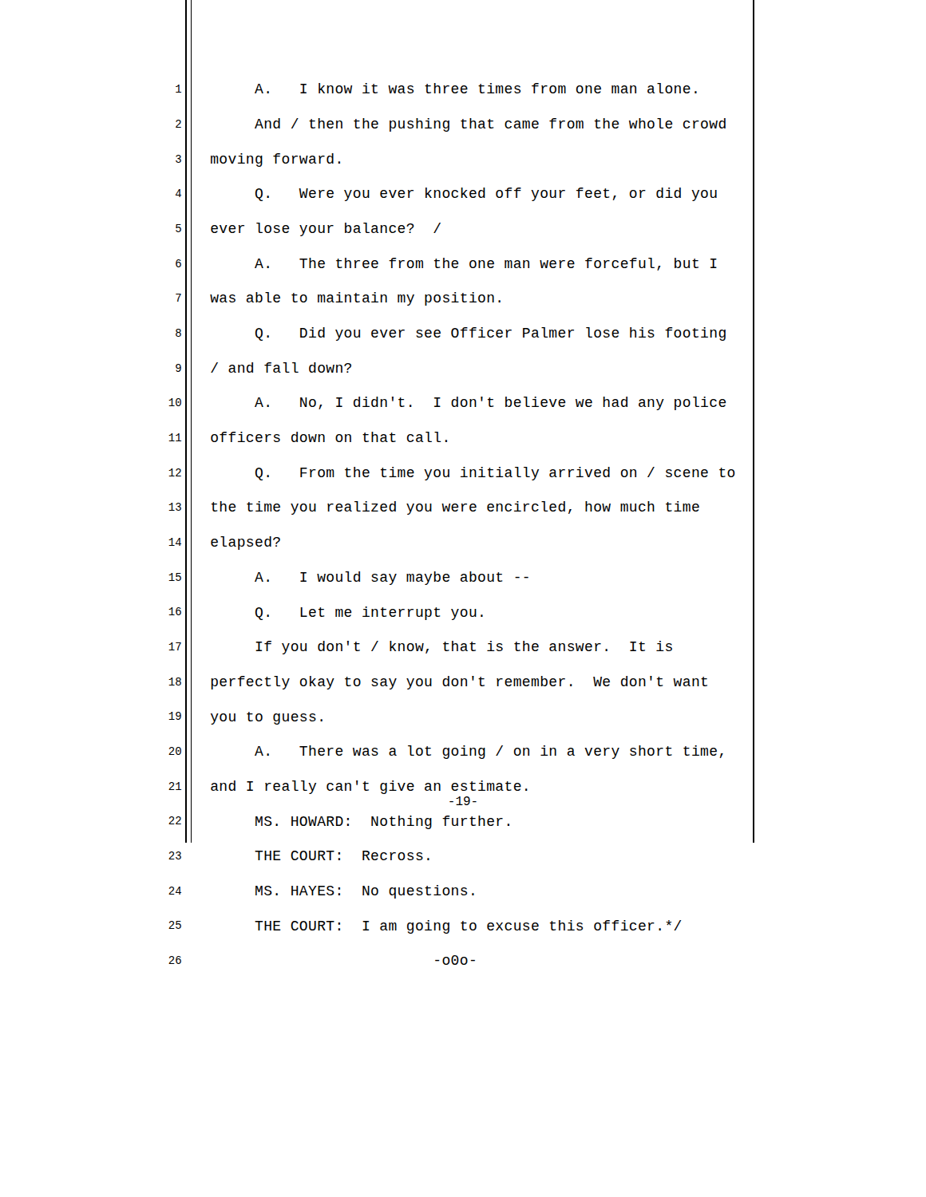1
2
3
4
5
6
7
8
9
10
11
12
13
14
15
16
17
18
19
20
21
22
23
24
25
26
A. I know it was three times from one man alone. And / then the pushing that came from the whole crowd moving forward. Q. Were you ever knocked off your feet, or did you ever lose your balance? / A. The three from the one man were forceful, but I was able to maintain my position. Q. Did you ever see Officer Palmer lose his footing / and fall down? A. No, I didn't. I don't believe we had any police officers down on that call. Q. From the time you initially arrived on / scene to the time you realized you were encircled, how much time elapsed? A. I would say maybe about -- Q. Let me interrupt you. If you don't / know, that is the answer. It is perfectly okay to say you don't remember. We don't want you to guess. A. There was a lot going / on in a very short time, and I really can't give an estimate. MS. HOWARD: Nothing further. THE COURT: Recross. MS. HAYES: No questions. THE COURT: I am going to excuse this officer.*/ -o0o-
-19-